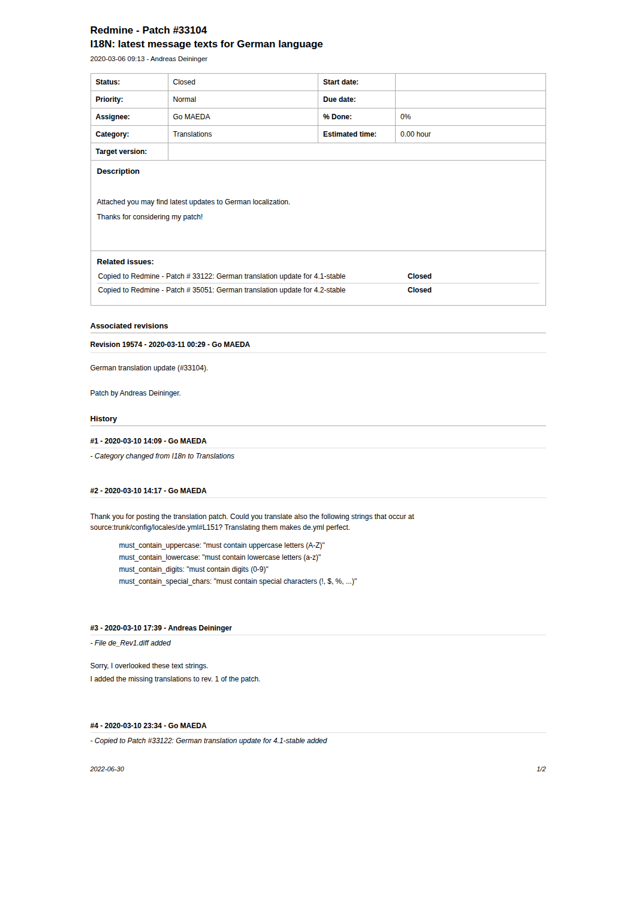Redmine - Patch #33104 I18N: latest message texts for German language
2020-03-06 09:13 - Andreas Deininger
| Status: | Closed | Start date: | |
| Priority: | Normal | Due date: | |
| Assignee: | Go MAEDA | % Done: | 0% |
| Category: | Translations | Estimated time: | 0.00 hour |
| Target version: | |
Description
Attached you may find latest updates to German localization.
Thanks for considering my patch!
Related issues:
| Copied to Redmine - Patch # 33122: German translation update for 4.1-stable | Closed |
| Copied to Redmine - Patch # 35051: German translation update for 4.2-stable | Closed |
Associated revisions
Revision 19574 - 2020-03-11 00:29 - Go MAEDA
German translation update (#33104).
Patch by Andreas Deininger.
History
#1 - 2020-03-10 14:09 - Go MAEDA
- Category changed from I18n to Translations
#2 - 2020-03-10 14:17 - Go MAEDA
Thank you for posting the translation patch. Could you translate also the following strings that occur at source:trunk/config/locales/de.yml#L151? Translating them makes de.yml perfect.
must_contain_uppercase: "must contain uppercase letters (A-Z)"
must_contain_lowercase: "must contain lowercase letters (a-z)"
must_contain_digits: "must contain digits (0-9)"
must_contain_special_chars: "must contain special characters (!, $, %, ...)"
#3 - 2020-03-10 17:39 - Andreas Deininger
- File de_Rev1.diff added
Sorry, I overlooked these text strings.
I added the missing translations to rev. 1 of the patch.
#4 - 2020-03-10 23:34 - Go MAEDA
- Copied to Patch #33122: German translation update for 4.1-stable added
2022-06-30 1/2